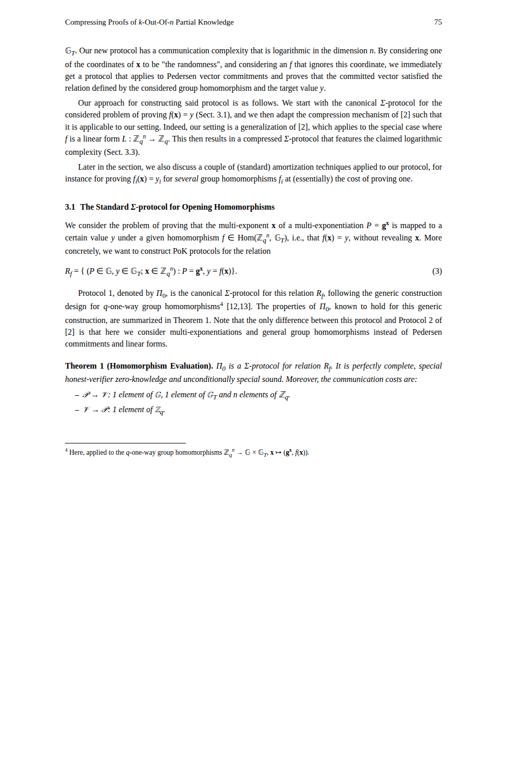Compressing Proofs of k-Out-Of-n Partial Knowledge 75
𝔾T. Our new protocol has a communication complexity that is logarithmic in the dimension n. By considering one of the coordinates of x to be "the randomness", and considering an f that ignores this coordinate, we immediately get a protocol that applies to Pedersen vector commitments and proves that the committed vector satisfied the relation defined by the considered group homomorphism and the target value y.
Our approach for constructing said protocol is as follows. We start with the canonical Σ-protocol for the considered problem of proving f(x) = y (Sect. 3.1), and we then adapt the compression mechanism of [2] such that it is applicable to our setting. Indeed, our setting is a generalization of [2], which applies to the special case where f is a linear form L : ℤqn → ℤq. This then results in a compressed Σ-protocol that features the claimed logarithmic complexity (Sect. 3.3).
Later in the section, we also discuss a couple of (standard) amortization techniques applied to our protocol, for instance for proving fi(x) = yi for several group homomorphisms fi at (essentially) the cost of proving one.
3.1 The Standard Σ-protocol for Opening Homomorphisms
We consider the problem of proving that the multi-exponent x of a multi-exponentiation P = gx is mapped to a certain value y under a given homomorphism f ∈ Hom(ℤqn, 𝔾T), i.e., that f(x) = y, without revealing x. More concretely, we want to construct PoK protocols for the relation
Rf = { (P ∈ 𝔾, y ∈ 𝔾T; x ∈ ℤqn) : P = gx, y = f(x)}. (3)
Protocol 1, denoted by Π0, is the canonical Σ-protocol for this relation Rf, following the generic construction design for q-one-way group homomorphisms4 [12,13]. The properties of Π0, known to hold for this generic construction, are summarized in Theorem 1. Note that the only difference between this protocol and Protocol 2 of [2] is that here we consider multi-exponentiations and general group homomorphisms instead of Pedersen commitments and linear forms.
Theorem 1 (Homomorphism Evaluation). Π0 is a Σ-protocol for relation Rf. It is perfectly complete, special honest-verifier zero-knowledge and unconditionally special sound. Moreover, the communication costs are:
𝒫 → 𝒱: 1 element of 𝔾, 1 element of 𝔾T and n elements of ℤq.
𝒱 → 𝒫: 1 element of ℤq.
4 Here, applied to the q-one-way group homomorphisms ℤqn → 𝔾 × 𝔾T, x ↦ (gx, f(x)).